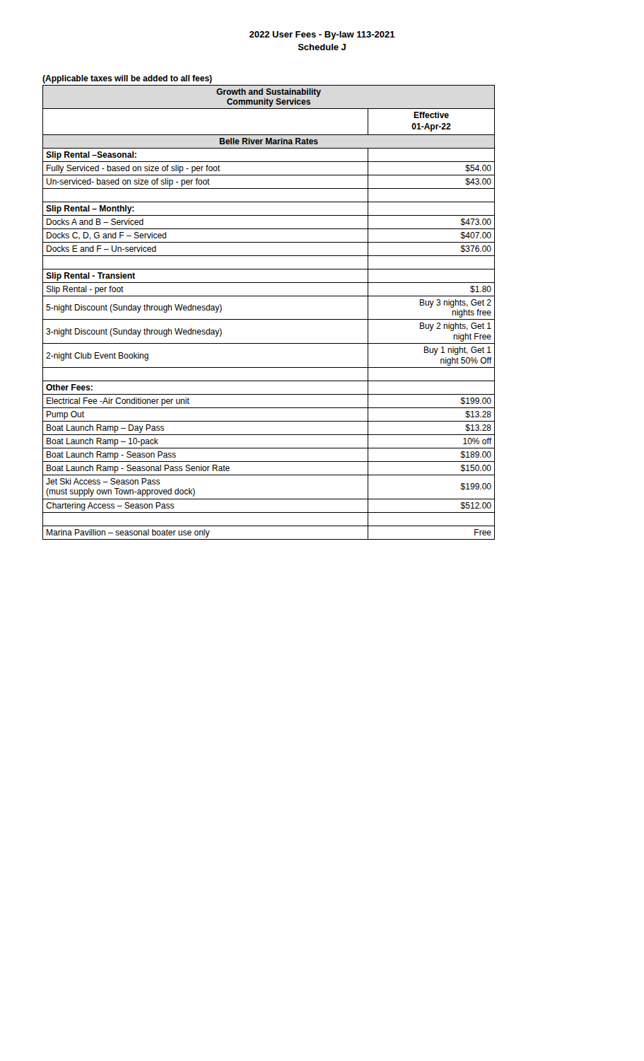2022 User Fees - By-law 113-2021
Schedule J
(Applicable taxes will be added to all fees)
| Growth and Sustainability Community Services |
| | Effective 01-Apr-22 |
| Belle River Marina Rates |
| Slip Rental –Seasonal: | |
| Fully Serviced - based on size of slip - per foot | $54.00 |
| Un-serviced- based on size of slip - per foot | $43.00 |
| Slip Rental – Monthly: | |
| Docks A and B – Serviced | $473.00 |
| Docks C, D, G and F – Serviced | $407.00 |
| Docks E and F – Un-serviced | $376.00 |
| Slip Rental - Transient | |
| Slip Rental - per foot | $1.80 |
| 5-night Discount (Sunday through Wednesday) | Buy 3 nights, Get 2 nights free |
| 3-night Discount (Sunday through Wednesday) | Buy 2 nights, Get 1 night Free |
| 2-night Club Event Booking | Buy 1 night, Get 1 night 50% Off |
| Other Fees: | |
| Electrical Fee -Air Conditioner per unit | $199.00 |
| Pump Out | $13.28 |
| Boat Launch Ramp – Day Pass | $13.28 |
| Boat Launch Ramp – 10-pack | 10% off |
| Boat Launch Ramp - Season Pass | $189.00 |
| Boat Launch Ramp - Seasonal Pass Senior Rate | $150.00 |
| Jet Ski Access – Season Pass (must supply own Town-approved dock) | $199.00 |
| Chartering Access – Season Pass | $512.00 |
| Marina Pavillion – seasonal boater use only | Free |